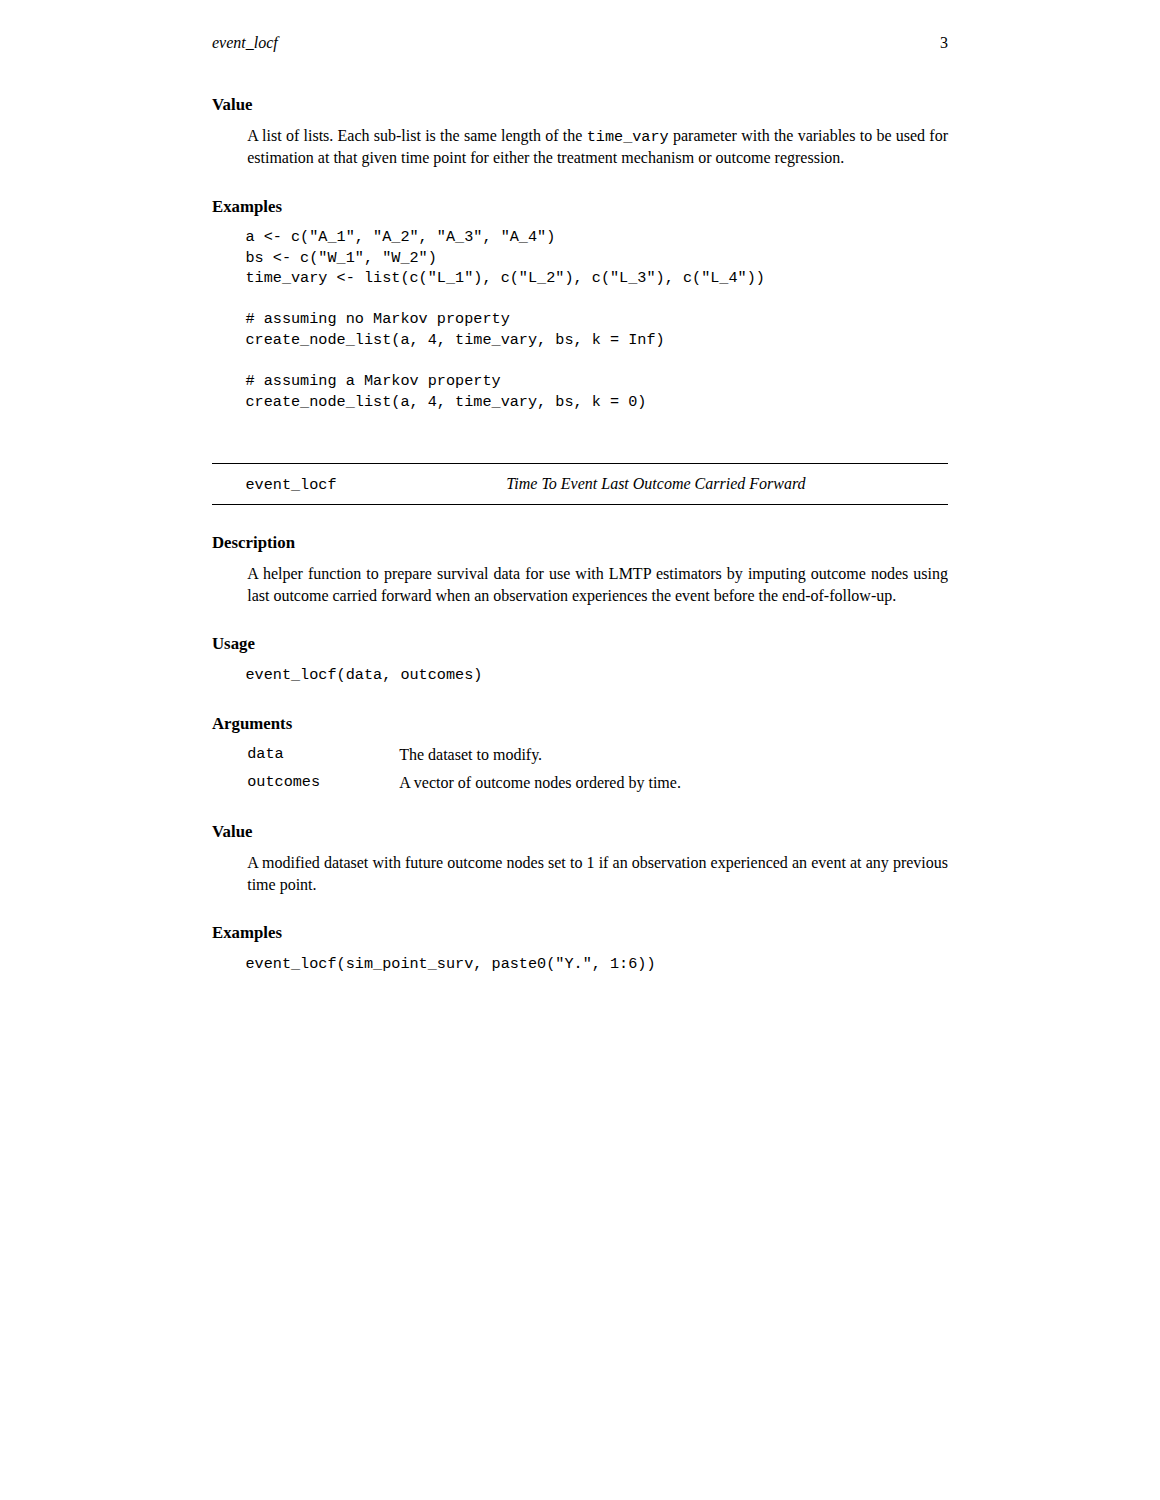event_locf 3
Value
A list of lists. Each sub-list is the same length of the time_vary parameter with the variables to be used for estimation at that given time point for either the treatment mechanism or outcome regression.
Examples
a <- c("A_1", "A_2", "A_3", "A_4")
bs <- c("W_1", "W_2")
time_vary <- list(c("L_1"), c("L_2"), c("L_3"), c("L_4"))

# assuming no Markov property
create_node_list(a, 4, time_vary, bs, k = Inf)

# assuming a Markov property
create_node_list(a, 4, time_vary, bs, k = 0)
event_locf Time To Event Last Outcome Carried Forward
Description
A helper function to prepare survival data for use with LMTP estimators by imputing outcome nodes using last outcome carried forward when an observation experiences the event before the end-of-follow-up.
Usage
event_locf(data, outcomes)
Arguments
data
The dataset to modify.
outcomes
A vector of outcome nodes ordered by time.
Value
A modified dataset with future outcome nodes set to 1 if an observation experienced an event at any previous time point.
Examples
event_locf(sim_point_surv, paste0("Y.", 1:6))